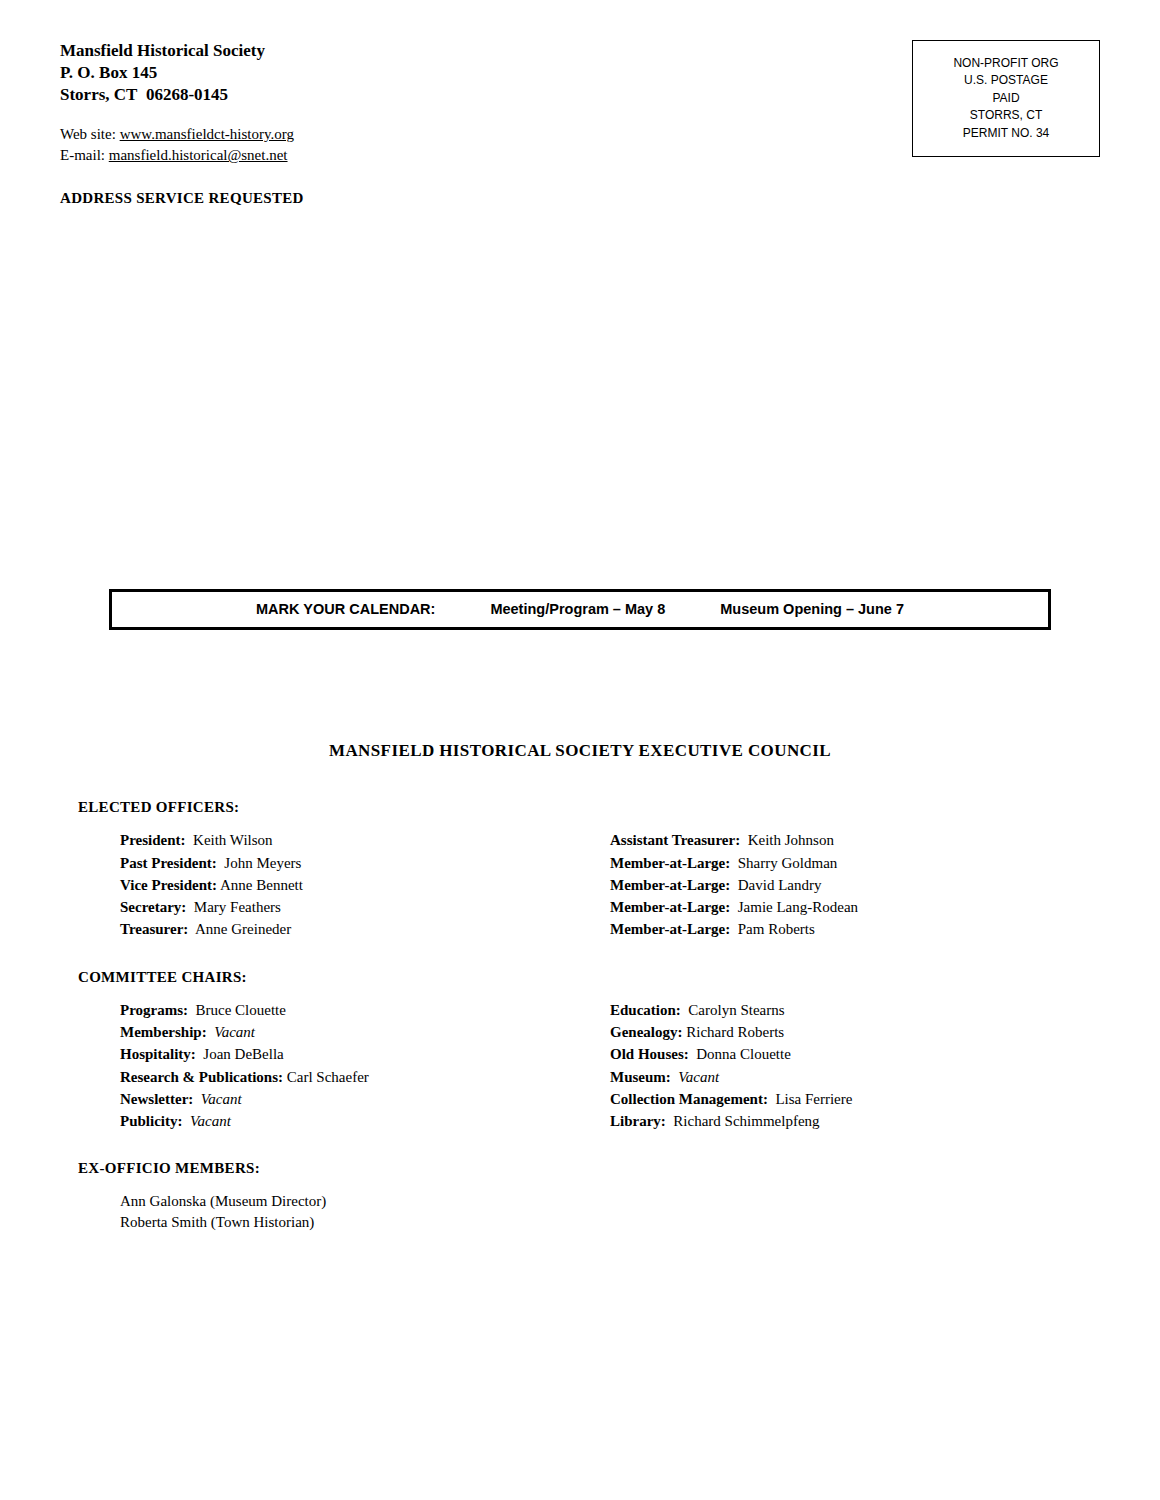Mansfield Historical Society
P. O. Box 145
Storrs, CT 06268-0145
Web site: www.mansfieldct-history.org
E-mail: mansfield.historical@snet.net
ADDRESS SERVICE REQUESTED
NON-PROFIT ORG
U.S. POSTAGE
PAID
STORRS, CT
PERMIT NO. 34
MARK YOUR CALENDAR: Meeting/Program – May 8 Museum Opening – June 7
MANSFIELD HISTORICAL SOCIETY EXECUTIVE COUNCIL
ELECTED OFFICERS:
| President: Keith Wilson | Assistant Treasurer: Keith Johnson |
| Past President: John Meyers | Member-at-Large: Sharry Goldman |
| Vice President: Anne Bennett | Member-at-Large: David Landry |
| Secretary: Mary Feathers | Member-at-Large: Jamie Lang-Rodean |
| Treasurer: Anne Greineder | Member-at-Large: Pam Roberts |
COMMITTEE CHAIRS:
| Programs: Bruce Clouette | Education: Carolyn Stearns |
| Membership: Vacant | Genealogy: Richard Roberts |
| Hospitality: Joan DeBella | Old Houses: Donna Clouette |
| Research & Publications: Carl Schaefer | Museum: Vacant |
| Newsletter: Vacant | Collection Management: Lisa Ferriere |
| Publicity: Vacant | Library: Richard Schimmelpfeng |
EX-OFFICIO MEMBERS:
Ann Galonska (Museum Director)
Roberta Smith (Town Historian)